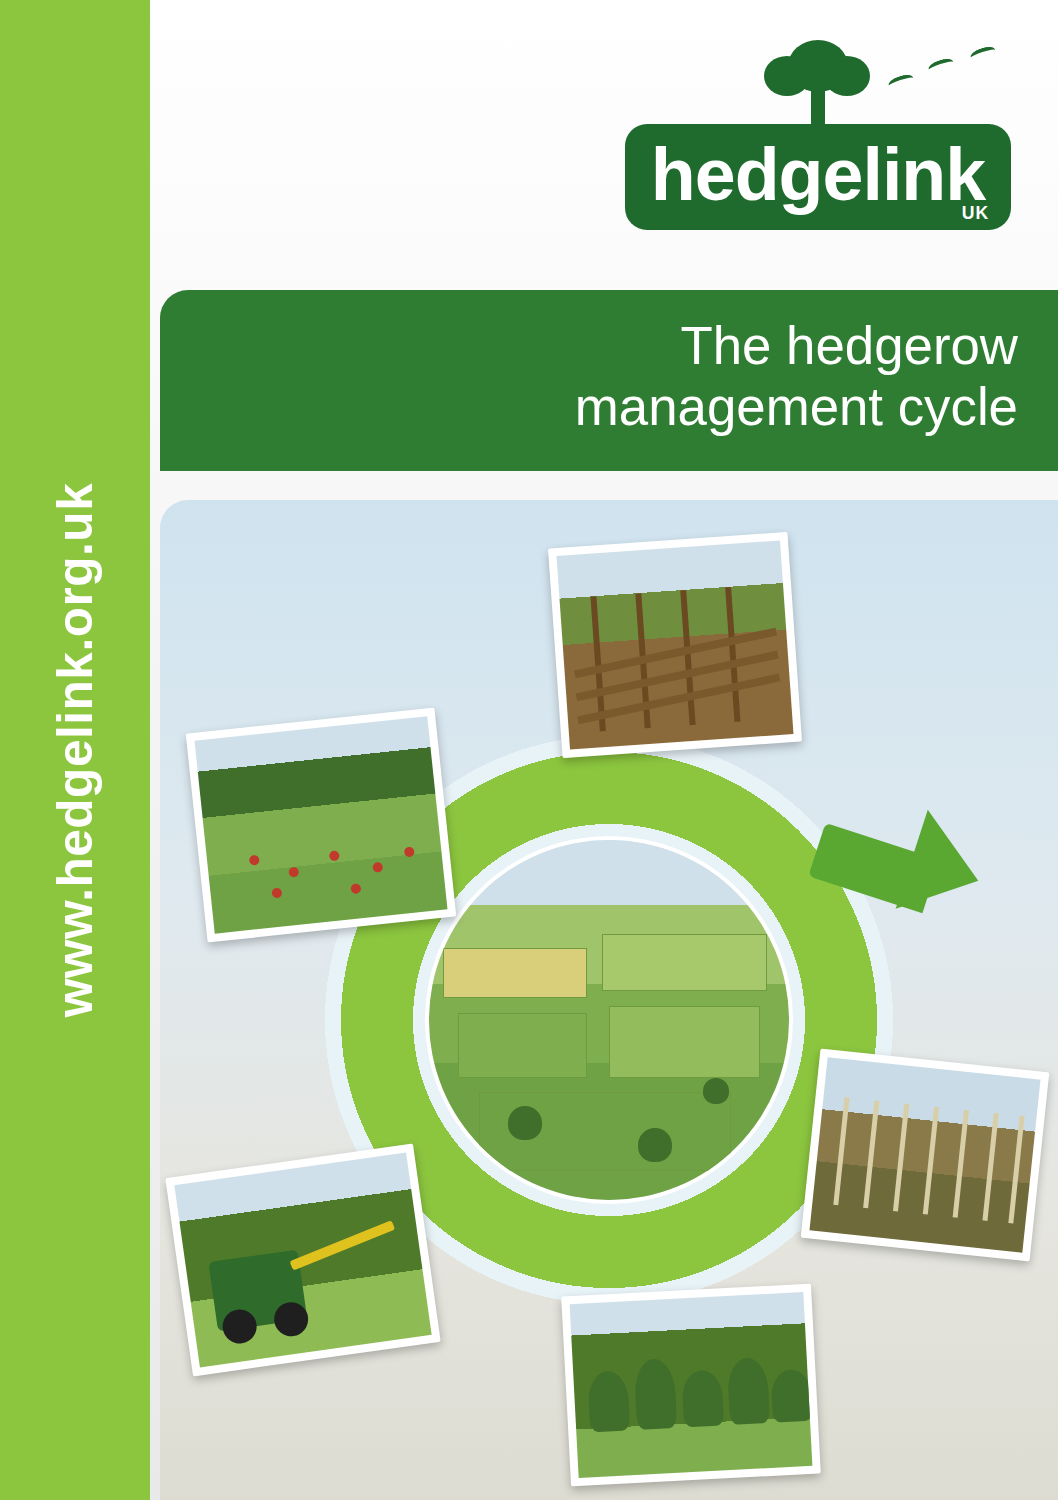www.hedgelink.org.uk
hedgelink
UK
The hedgerow
management cycle